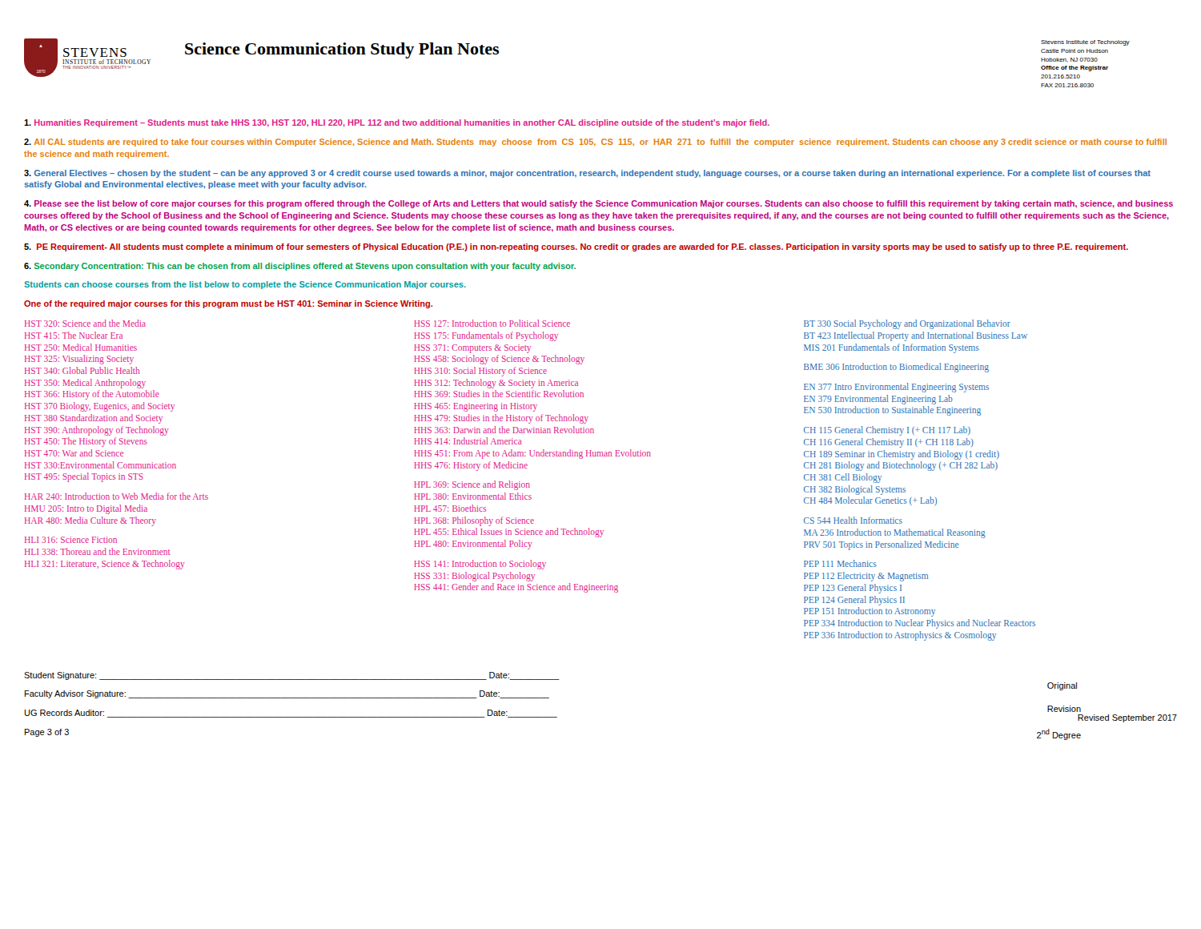▲
1870
STEVENS
INSTITUTE of TECHNOLOGY
THE INNOVATION UNIVERSITY™
Stevens Institute of Technology
Castle Point on Hudson
Hoboken, NJ 07030
Office of the Registrar
201.216.5210
FAX 201.216.8030
Science Communication Study Plan Notes
1. Humanities Requirement – Students must take HHS 130, HST 120, HLI 220, HPL 112 and two additional humanities in another CAL discipline outside of the student’s major field.
2. All CAL students are required to take four courses within Computer Science, Science and Math. Students may choose from CS 105, CS 115, or HAR 271 to fulfill the computer science requirement. Students can choose any 3 credit science or math course to fulfill the science and math requirement.
3. General Electives – chosen by the student – can be any approved 3 or 4 credit course used towards a minor, major concentration, research, independent study, language courses, or a course taken during an international experience. For a complete list of courses that satisfy Global and Environmental electives, please meet with your faculty advisor.
4. Please see the list below of core major courses for this program offered through the College of Arts and Letters that would satisfy the Science Communication Major courses. Students can also choose to fulfill this requirement by taking certain math, science, and business courses offered by the School of Business and the School of Engineering and Science. Students may choose these courses as long as they have taken the prerequisites required, if any, and the courses are not being counted to fulfill other requirements such as the Science, Math, or CS electives or are being counted towards requirements for other degrees. See below for the complete list of science, math and business courses.
5. PE Requirement- All students must complete a minimum of four semesters of Physical Education (P.E.) in non-repeating courses. No credit or grades are awarded for P.E. classes. Participation in varsity sports may be used to satisfy up to three P.E. requirement.
6. Secondary Concentration: This can be chosen from all disciplines offered at Stevens upon consultation with your faculty advisor.
Students can choose courses from the list below to complete the Science Communication Major courses.
One of the required major courses for this program must be HST 401: Seminar in Science Writing.
HST 320: Science and the Media
HST 415: The Nuclear Era
HST 250: Medical Humanities
HST 325: Visualizing Society
HST 340: Global Public Health
HST 350: Medical Anthropology
HST 366: History of the Automobile
HST 370 Biology, Eugenics, and Society
HST 380 Standardization and Society
HST 390: Anthropology of Technology
HST 450: The History of Stevens
HST 470: War and Science
HST 330:Environmental Communication
HST 495: Special Topics in STS
HAR 240: Introduction to Web Media for the Arts
HMU 205: Intro to Digital Media
HAR 480: Media Culture & Theory
HLI 316: Science Fiction
HLI 338: Thoreau and the Environment
HLI 321: Literature, Science & Technology
HSS 127: Introduction to Political Science
HSS 175: Fundamentals of Psychology
HSS 371: Computers & Society
HSS 458: Sociology of Science & Technology
HHS 310: Social History of Science
HHS 312: Technology & Society in America
HHS 369: Studies in the Scientific Revolution
HHS 465: Engineering in History
HHS 479: Studies in the History of Technology
HHS 363: Darwin and the Darwinian Revolution
HHS 414: Industrial America
HHS 451: From Ape to Adam: Understanding Human Evolution
HHS 476: History of Medicine
HPL 369: Science and Religion
HPL 380: Environmental Ethics
HPL 457: Bioethics
HPL 368: Philosophy of Science
HPL 455: Ethical Issues in Science and Technology
HPL 480: Environmental Policy
HSS 141: Introduction to Sociology
HSS 331: Biological Psychology
HSS 441: Gender and Race in Science and Engineering
BT 330 Social Psychology and Organizational Behavior
BT 423 Intellectual Property and International Business Law
MIS 201 Fundamentals of Information Systems
BME 306 Introduction to Biomedical Engineering
EN 377 Intro Environmental Engineering Systems
EN 379 Environmental Engineering Lab
EN 530 Introduction to Sustainable Engineering
CH 115 General Chemistry I (+ CH 117 Lab)
CH 116 General Chemistry II (+ CH 118 Lab)
CH 189 Seminar in Chemistry and Biology (1 credit)
CH 281 Biology and Biotechnology (+ CH 282 Lab)
CH 381 Cell Biology
CH 382 Biological Systems
CH 484 Molecular Genetics (+ Lab)
CS 544 Health Informatics
MA 236 Introduction to Mathematical Reasoning
PRV 501 Topics in Personalized Medicine
PEP 111 Mechanics
PEP 112 Electricity & Magnetism
PEP 123 General Physics I
PEP 124 General Physics II
PEP 151 Introduction to Astronomy
PEP 334 Introduction to Nuclear Physics and Nuclear Reactors
PEP 336 Introduction to Astrophysics & Cosmology
Student Signature: _______________________________________________________________________________ Date:__________
Faculty Advisor Signature: _______________________________________________________________________ Date:__________
UG Records Auditor: _____________________________________________________________________________ Date:__________
Original
Revision
Page 3 of 3
Revised September 2017
2nd Degree